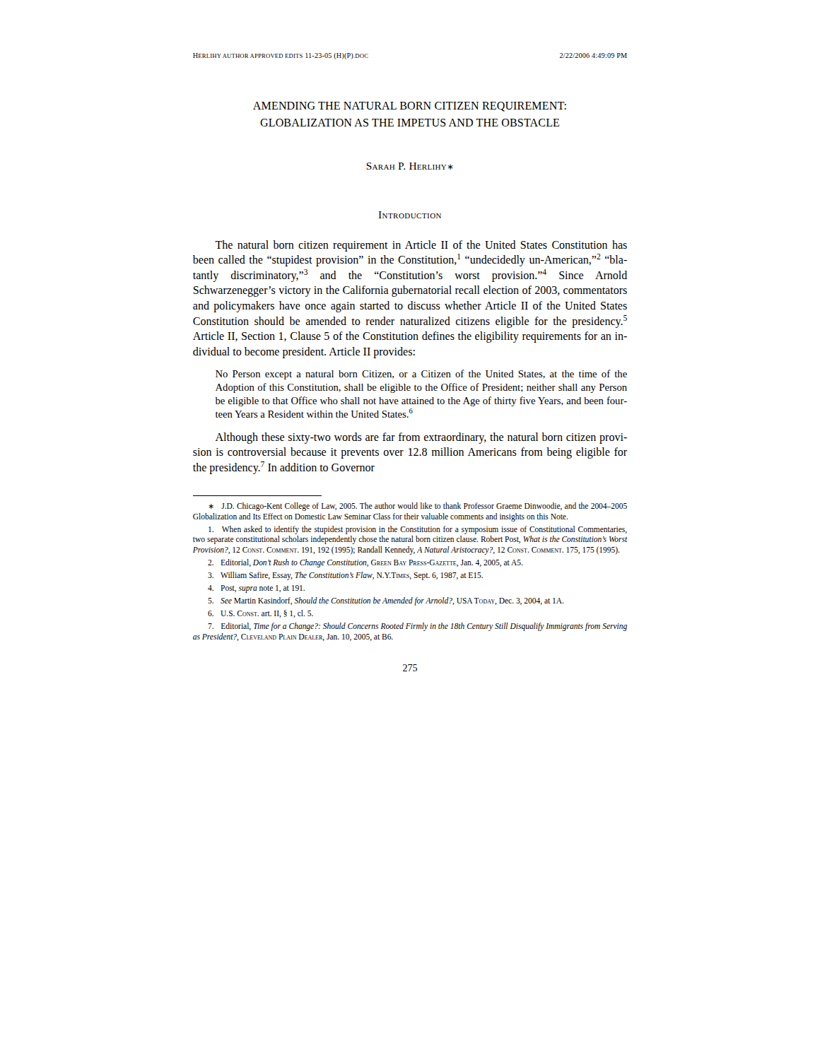HERLIHY AUTHOR APPROVED EDITS 11-23-05 (H)(P).DOC 2/22/2006 4:49:09 PM
Amending the Natural Born Citizen Requirement:
Globalization as the Impetus and the Obstacle
Sarah P. Herlihy∗
Introduction
The natural born citizen requirement in Article II of the United States Constitution has been called the “stupidest provision” in the Constitution,1 “undecidedly un-American,”2 “blatantly discriminatory,”3 and the “Constitution’s worst provision.”4 Since Arnold Schwarzenegger’s victory in the California gubernatorial recall election of 2003, commentators and policymakers have once again started to discuss whether Article II of the United States Constitution should be amended to render naturalized citizens eligible for the presidency.5 Article II, Section 1, Clause 5 of the Constitution defines the eligibility requirements for an individual to become president. Article II provides:
No Person except a natural born Citizen, or a Citizen of the United States, at the time of the Adoption of this Constitution, shall be eligible to the Office of President; neither shall any Person be eligible to that Office who shall not have attained to the Age of thirty five Years, and been fourteen Years a Resident within the United States.6
Although these sixty-two words are far from extraordinary, the natural born citizen provision is controversial because it prevents over 12.8 million Americans from being eligible for the presidency.7 In addition to Governor
∗ J.D. Chicago-Kent College of Law, 2005. The author would like to thank Professor Graeme Dinwoodie, and the 2004–2005 Globalization and Its Effect on Domestic Law Seminar Class for their valuable comments and insights on this Note.
1. When asked to identify the stupidest provision in the Constitution for a symposium issue of Constitutional Commentaries, two separate constitutional scholars independently chose the natural born citizen clause. Robert Post, What is the Constitution’s Worst Provision?, 12 Const. Comment. 191, 192 (1995); Randall Kennedy, A Natural Aristocracy?, 12 Const. Comment. 175, 175 (1995).
2. Editorial, Don’t Rush to Change Constitution, Green Bay Press-Gazette, Jan. 4, 2005, at A5.
3. William Safire, Essay, The Constitution’s Flaw, N.Y.Times, Sept. 6, 1987, at E15.
4. Post, supra note 1, at 191.
5. See Martin Kasindorf, Should the Constitution be Amended for Arnold?, USA Today, Dec. 3, 2004, at 1A.
6. U.S. Const. art. II, § 1, cl. 5.
7. Editorial, Time for a Change?: Should Concerns Rooted Firmly in the 18th Century Still Disqualify Immigrants from Serving as President?, Cleveland Plain Dealer, Jan. 10, 2005, at B6.
275